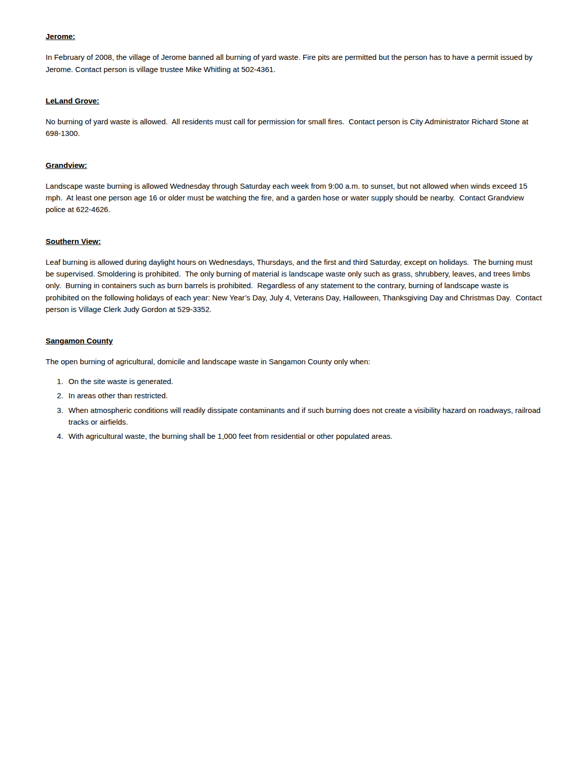Jerome:
In February of 2008, the village of Jerome banned all burning of yard waste. Fire pits are permitted but the person has to have a permit issued by Jerome. Contact person is village trustee Mike Whitling at 502-4361.
LeLand Grove:
No burning of yard waste is allowed. All residents must call for permission for small fires. Contact person is City Administrator Richard Stone at 698-1300.
Grandview:
Landscape waste burning is allowed Wednesday through Saturday each week from 9:00 a.m. to sunset, but not allowed when winds exceed 15 mph. At least one person age 16 or older must be watching the fire, and a garden hose or water supply should be nearby. Contact Grandview police at 622-4626.
Southern View:
Leaf burning is allowed during daylight hours on Wednesdays, Thursdays, and the first and third Saturday, except on holidays. The burning must be supervised. Smoldering is prohibited. The only burning of material is landscape waste only such as grass, shrubbery, leaves, and trees limbs only. Burning in containers such as burn barrels is prohibited. Regardless of any statement to the contrary, burning of landscape waste is prohibited on the following holidays of each year: New Year’s Day, July 4, Veterans Day, Halloween, Thanksgiving Day and Christmas Day. Contact person is Village Clerk Judy Gordon at 529-3352.
Sangamon County
The open burning of agricultural, domicile and landscape waste in Sangamon County only when:
On the site waste is generated.
In areas other than restricted.
When atmospheric conditions will readily dissipate contaminants and if such burning does not create a visibility hazard on roadways, railroad tracks or airfields.
With agricultural waste, the burning shall be 1,000 feet from residential or other populated areas.